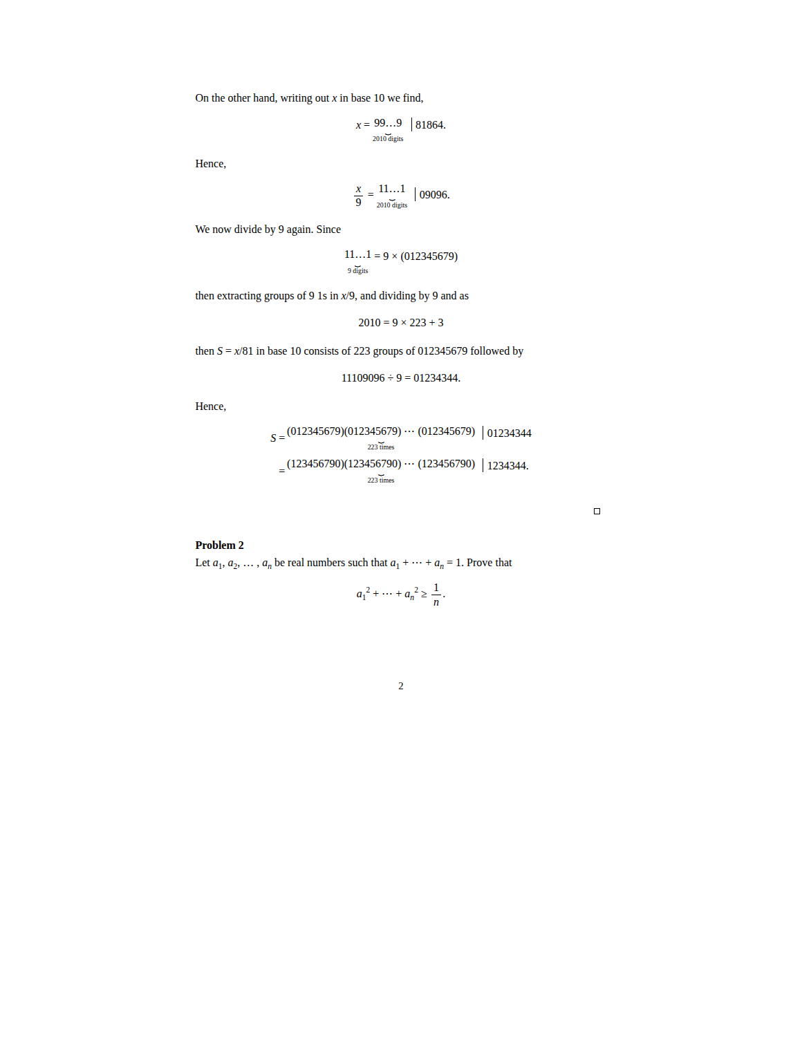On the other hand, writing out x in base 10 we find,
x = 99…9 ⏟ 2010 digits 81864.
Hence,
x 9 = 11…1 ⏟ 2010 digits 09096.
We now divide by 9 again. Since
11…1 ⏟ 9 digits = 9 × (012345679)
then extracting groups of 9 1s in x/9, and dividing by 9 and as
2010 = 9 × 223 + 3
then S = x/81 in base 10 consists of 223 groups of 012345679 followed by
11109096 ÷ 9 = 01234344.
Hence,
S =
(012345679)(012345679) ⋯ (012345679) ⏟ 223 times 01234344
=
(123456790)(123456790) ⋯ (123456790) ⏟ 223 times 1234344.
Problem 2
Let a1, a2, … , an be real numbers such that a1 + ⋯ + an = 1. Prove that
a12 + ⋯ + an2 ≥ 1 n.
2